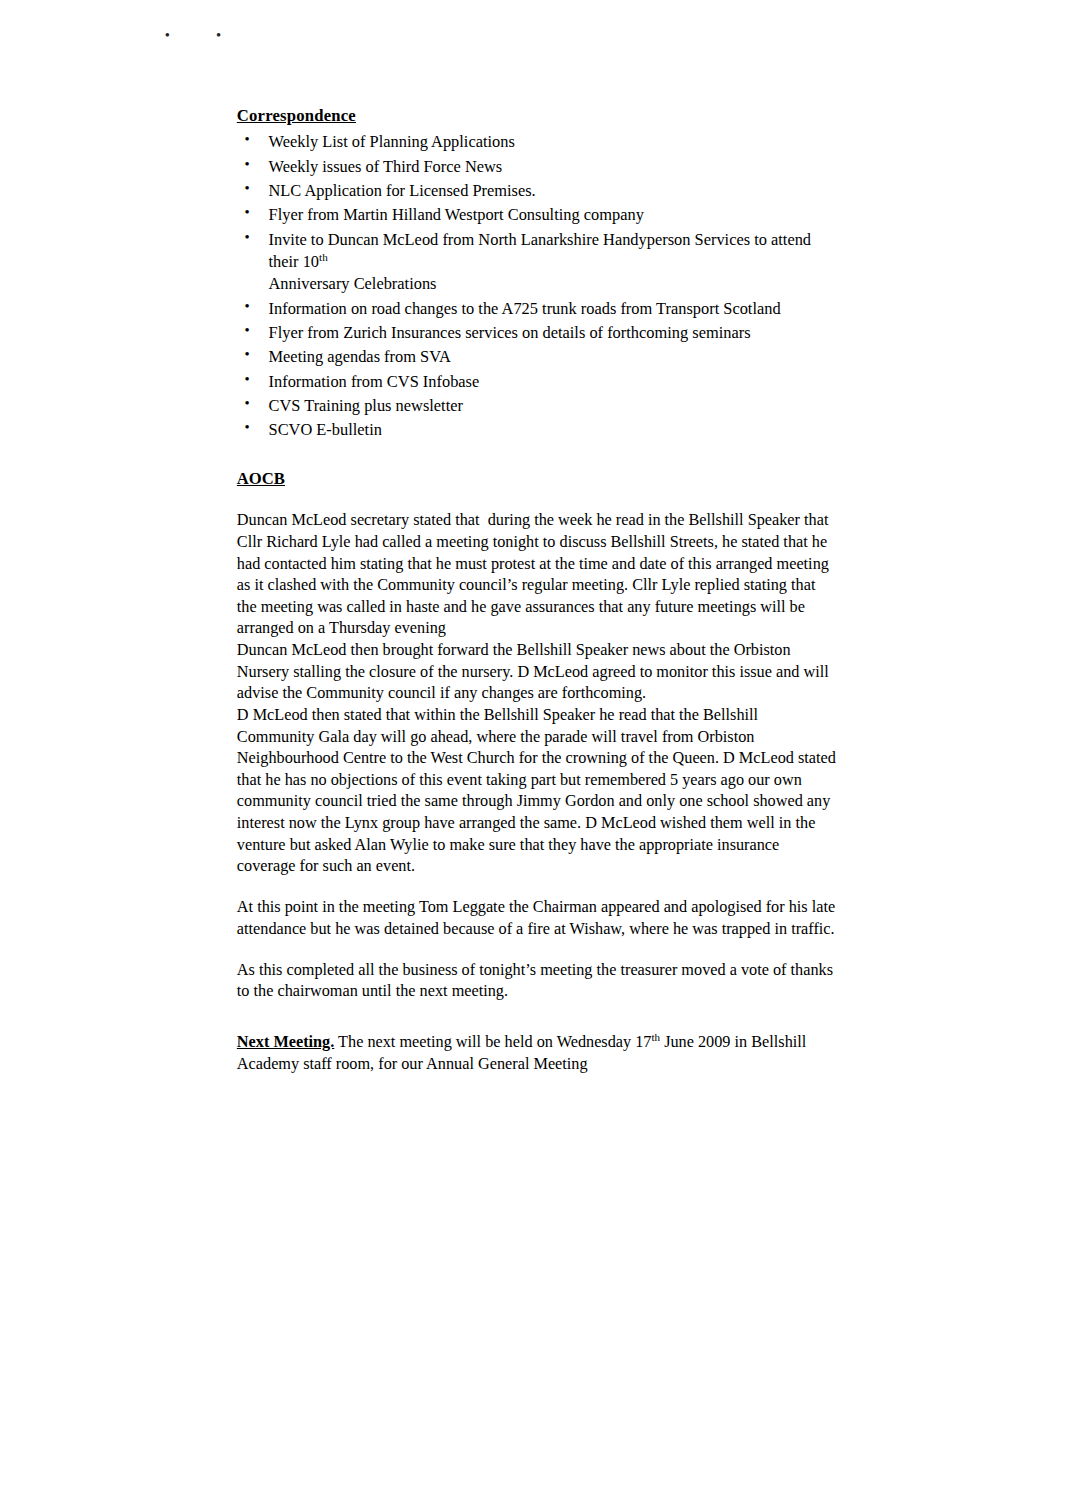• •
Correspondence
Weekly List of Planning Applications
Weekly issues of Third Force News
NLC Application for Licensed Premises.
Flyer from Martin Hilland Westport Consulting company
Invite to Duncan McLeod from North Lanarkshire Handyperson Services to attend their 10thAnniversary Celebrations
Information on road changes to the A725 trunk roads from Transport Scotland
Flyer from Zurich Insurances services on details of forthcoming seminars
Meeting agendas from SVA
Information from CVS Infobase
CVS Training plus newsletter
SCVO E-bulletin
AOCB
Duncan McLeod secretary stated that during the week he read in the Bellshill Speaker that Cllr Richard Lyle had called a meeting tonight to discuss Bellshill Streets, he stated that he had contacted him stating that he must protest at the time and date of this arranged meeting as it clashed with the Community council’s regular meeting. Cllr Lyle replied stating that the meeting was called in haste and he gave assurances that any future meetings will be arranged on a Thursday evening
Duncan McLeod then brought forward the Bellshill Speaker news about the Orbiston Nursery stalling the closure of the nursery. D McLeod agreed to monitor this issue and will advise the Community council if any changes are forthcoming.
D McLeod then stated that within the Bellshill Speaker he read that the Bellshill Community Gala day will go ahead, where the parade will travel from Orbiston Neighbourhood Centre to the West Church for the crowning of the Queen. D McLeod stated that he has no objections of this event taking part but remembered 5 years ago our own community council tried the same through Jimmy Gordon and only one school showed any interest now the Lynx group have arranged the same. D McLeod wished them well in the venture but asked Alan Wylie to make sure that they have the appropriate insurance coverage for such an event.
At this point in the meeting Tom Leggate the Chairman appeared and apologised for his late attendance but he was detained because of a fire at Wishaw, where he was trapped in traffic.
As this completed all the business of tonight’s meeting the treasurer moved a vote of thanks to the chairwoman until the next meeting.
Next Meeting. The next meeting will be held on Wednesday 17th June 2009 in Bellshill Academy staff room, for our Annual General Meeting